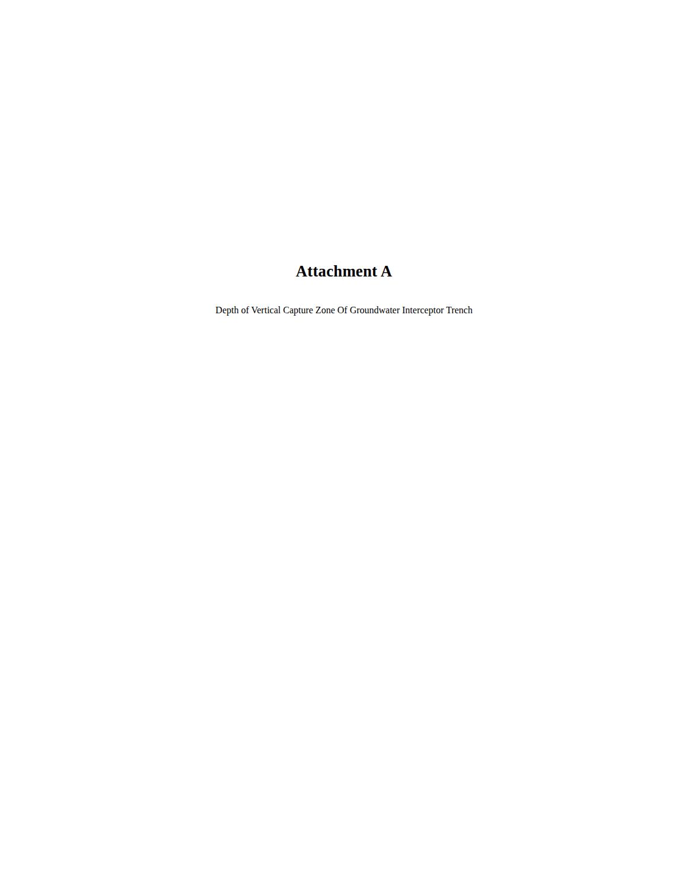Attachment A
Depth of Vertical Capture Zone Of Groundwater Interceptor Trench